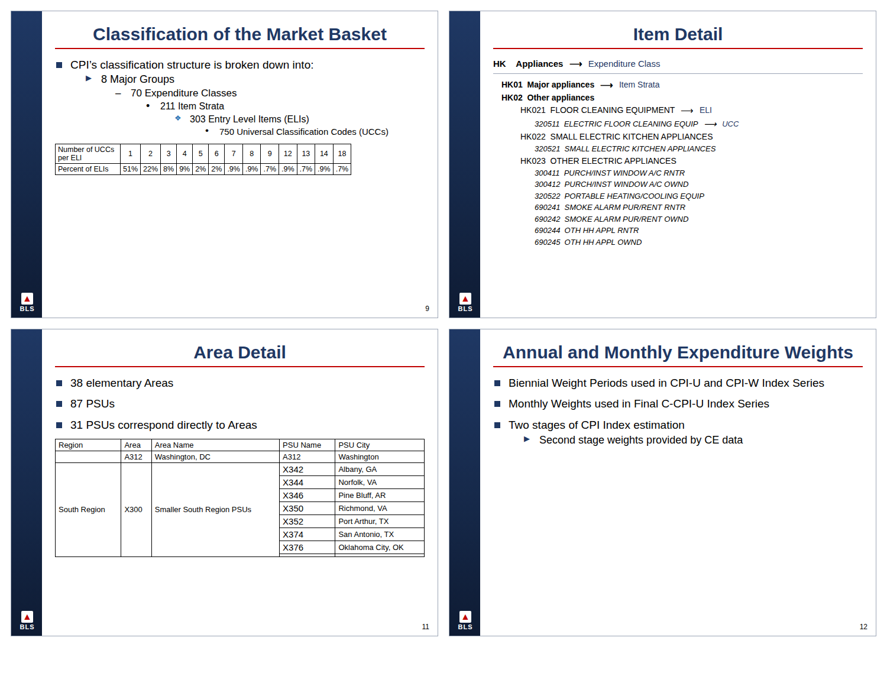Classification of the Market Basket
CPI’s classification structure is broken down into:
8 Major Groups
70 Expenditure Classes
211 Item Strata
303 Entry Level Items (ELIs)
750 Universal Classification Codes (UCCs)
| Number of UCCs per ELI | 1 | 2 | 3 | 4 | 5 | 6 | 7 | 8 | 9 | 12 | 13 | 14 | 18 |
| Percent of ELIs | 51% | 22% | 8% | 9% | 2% | 2% | .9% | .9% | .7% | .9% | .7% | .9% | .7% |
▲
BLS
9
Item Detail
HK Appliances ⟶ Expenditure Class
HK01 Major appliances ⟶ Item Strata
HK02 Other appliances
HK021 FLOOR CLEANING EQUIPMENT ⟶ ELI
320511 ELECTRIC FLOOR CLEANING EQUIP ⟶ UCC
HK022 SMALL ELECTRIC KITCHEN APPLIANCES
320521 SMALL ELECTRIC KITCHEN APPLIANCES
HK023 OTHER ELECTRIC APPLIANCES
300411 PURCH/INST WINDOW A/C RNTR
300412 PURCH/INST WINDOW A/C OWND
320522 PORTABLE HEATING/COOLING EQUIP
690241 SMOKE ALARM PUR/RENT RNTR
690242 SMOKE ALARM PUR/RENT OWND
690244 OTH HH APPL RNTR
690245 OTH HH APPL OWND
▲
BLS
Area Detail
38 elementary Areas
87 PSUs
31 PSUs correspond directly to Areas
| Region | Area | Area Name | PSU Name | PSU City |
| --- | --- | --- | --- | --- |
| | A312 | Washington, DC | A312 | Washington |
| South Region | X300 | Smaller South Region PSUs | X342 | Albany, GA |
| X344 | Norfolk, VA |
| X346 | Pine Bluff, AR |
| X350 | Richmond, VA |
| X352 | Port Arthur, TX |
| X374 | San Antonio, TX |
| X376 | Oklahoma City, OK |
▲
BLS
11
Annual and Monthly Expenditure Weights
Biennial Weight Periods used in CPI-U and CPI-W Index Series
Monthly Weights used in Final C-CPI-U Index Series
Two stages of CPI Index estimation
Second stage weights provided by CE data
▲
BLS
12